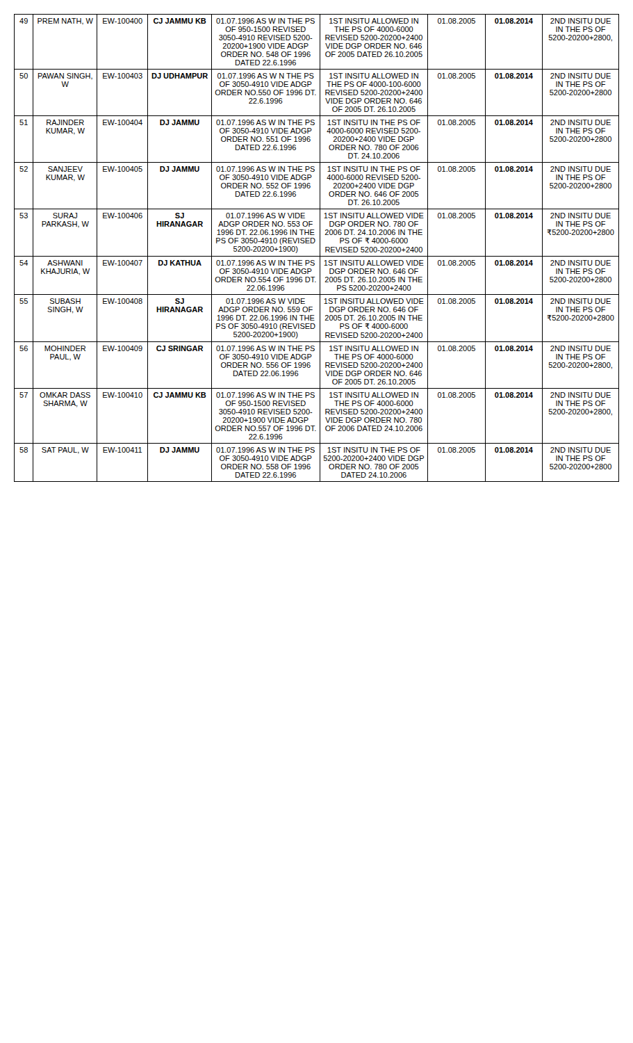| 49 | PREM NATH, W | EW-100400 | CJ JAMMU KB | 01.07.1996 AS W IN THE PS OF 950-1500 REVISED 3050-4910 REVISED 5200-20200+1900 VIDE ADGP ORDER NO. 548 OF 1996 DATED 22.6.1996 | 1ST INSITU ALLOWED IN THE PS OF 4000-6000 REVISED 5200-20200+2400 VIDE DGP ORDER NO. 646 OF 2005 DATED 26.10.2005 | 01.08.2005 | 01.08.2014 | 2ND INSITU DUE IN THE PS OF 5200-20200+2800, |
| 50 | PAWAN SINGH, W | EW-100403 | DJ UDHAMPUR | 01.07.1996 AS W N THE PS OF 3050-4910 VIDE ADGP ORDER NO.550 OF 1996 DT. 22.6.1996 | 1ST INSITU ALLOWED IN THE PS OF 4000-100-6000 REVISED 5200-20200+2400 VIDE DGP ORDER NO. 646 OF 2005 DT. 26.10.2005 | 01.08.2005 | 01.08.2014 | 2ND INSITU DUE IN THE PS OF 5200-20200+2800 |
| 51 | RAJINDER KUMAR, W | EW-100404 | DJ JAMMU | 01.07.1996 AS W IN THE PS OF 3050-4910 VIDE ADGP ORDER NO. 551 OF 1996 DATED 22.6.1996 | 1ST INSITU IN THE PS OF 4000-6000 REVISED 5200-20200+2400 VIDE DGP ORDER NO. 780 OF 2006 DT. 24.10.2006 | 01.08.2005 | 01.08.2014 | 2ND INSITU DUE IN THE PS OF 5200-20200+2800 |
| 52 | SANJEEV KUMAR, W | EW-100405 | DJ JAMMU | 01.07.1996 AS W IN THE PS OF 3050-4910 VIDE ADGP ORDER NO. 552 OF 1996 DATED 22.6.1996 | 1ST INSITU IN THE PS OF 4000-6000 REVISED 5200-20200+2400 VIDE DGP ORDER NO. 646 OF 2005 DT. 26.10.2005 | 01.08.2005 | 01.08.2014 | 2ND INSITU DUE IN THE PS OF 5200-20200+2800 |
| 53 | SURAJ PARKASH, W | EW-100406 | SJ HIRANAGAR | 01.07.1996 AS W VIDE ADGP ORDER NO. 553 OF 1996 DT. 22.06.1996 IN THE PS OF 3050-4910 (REVISED 5200-20200+1900) | 1ST INSITU ALLOWED VIDE DGP ORDER NO. 780 OF 2006 DT. 24.10.2006 IN THE PS OF ₹ 4000-6000 REVISED 5200-20200+2400 | 01.08.2005 | 01.08.2014 | 2ND INSITU DUE IN THE PS OF ₹5200-20200+2800 |
| 54 | ASHWANI KHAJURIA, W | EW-100407 | DJ KATHUA | 01.07.1996 AS W IN THE PS OF 3050-4910 VIDE ADGP ORDER NO.554 OF 1996 DT. 22.06.1996 | 1ST INSITU ALLOWED VIDE DGP ORDER NO. 646 OF 2005 DT. 26.10.2005 IN THE PS 5200-20200+2400 | 01.08.2005 | 01.08.2014 | 2ND INSITU DUE IN THE PS OF 5200-20200+2800 |
| 55 | SUBASH SINGH, W | EW-100408 | SJ HIRANAGAR | 01.07.1996 AS W VIDE ADGP ORDER NO. 559 OF 1996 DT. 22.06.1996 IN THE PS OF 3050-4910 (REVISED 5200-20200+1900) | 1ST INSITU ALLOWED VIDE DGP ORDER NO. 646 OF 2005 DT. 26.10.2005 IN THE PS OF ₹ 4000-6000 REVISED 5200-20200+2400 | 01.08.2005 | 01.08.2014 | 2ND INSITU DUE IN THE PS OF ₹5200-20200+2800 |
| 56 | MOHINDER PAUL, W | EW-100409 | CJ SRINGAR | 01.07.1996 AS W IN THE PS OF 3050-4910 VIDE ADGP ORDER NO. 556 OF 1996 DATED 22.06.1996 | 1ST INSITU ALLOWED IN THE PS OF 4000-6000 REVISED 5200-20200+2400 VIDE DGP ORDER NO. 646 OF 2005 DT. 26.10.2005 | 01.08.2005 | 01.08.2014 | 2ND INSITU DUE IN THE PS OF 5200-20200+2800, |
| 57 | OMKAR DASS SHARMA, W | EW-100410 | CJ JAMMU KB | 01.07.1996 AS W IN THE PS OF 950-1500 REVISED 3050-4910 REVISED 5200-20200+1900 VIDE ADGP ORDER NO.557 OF 1996 DT. 22.6.1996 | 1ST INSITU ALLOWED IN THE PS OF 4000-6000 REVISED 5200-20200+2400 VIDE DGP ORDER NO. 780 OF 2006 DATED 24.10.2006 | 01.08.2005 | 01.08.2014 | 2ND INSITU DUE IN THE PS OF 5200-20200+2800, |
| 58 | SAT PAUL, W | EW-100411 | DJ JAMMU | 01.07.1996 AS W IN THE PS OF 3050-4910 VIDE ADGP ORDER NO. 558 OF 1996 DATED 22.6.1996 | 1ST INSITU IN THE PS OF 5200-20200+2400 VIDE DGP ORDER NO. 780 OF 2005 DATED 24.10.2006 | 01.08.2005 | 01.08.2014 | 2ND INSITU DUE IN THE PS OF 5200-20200+2800 |